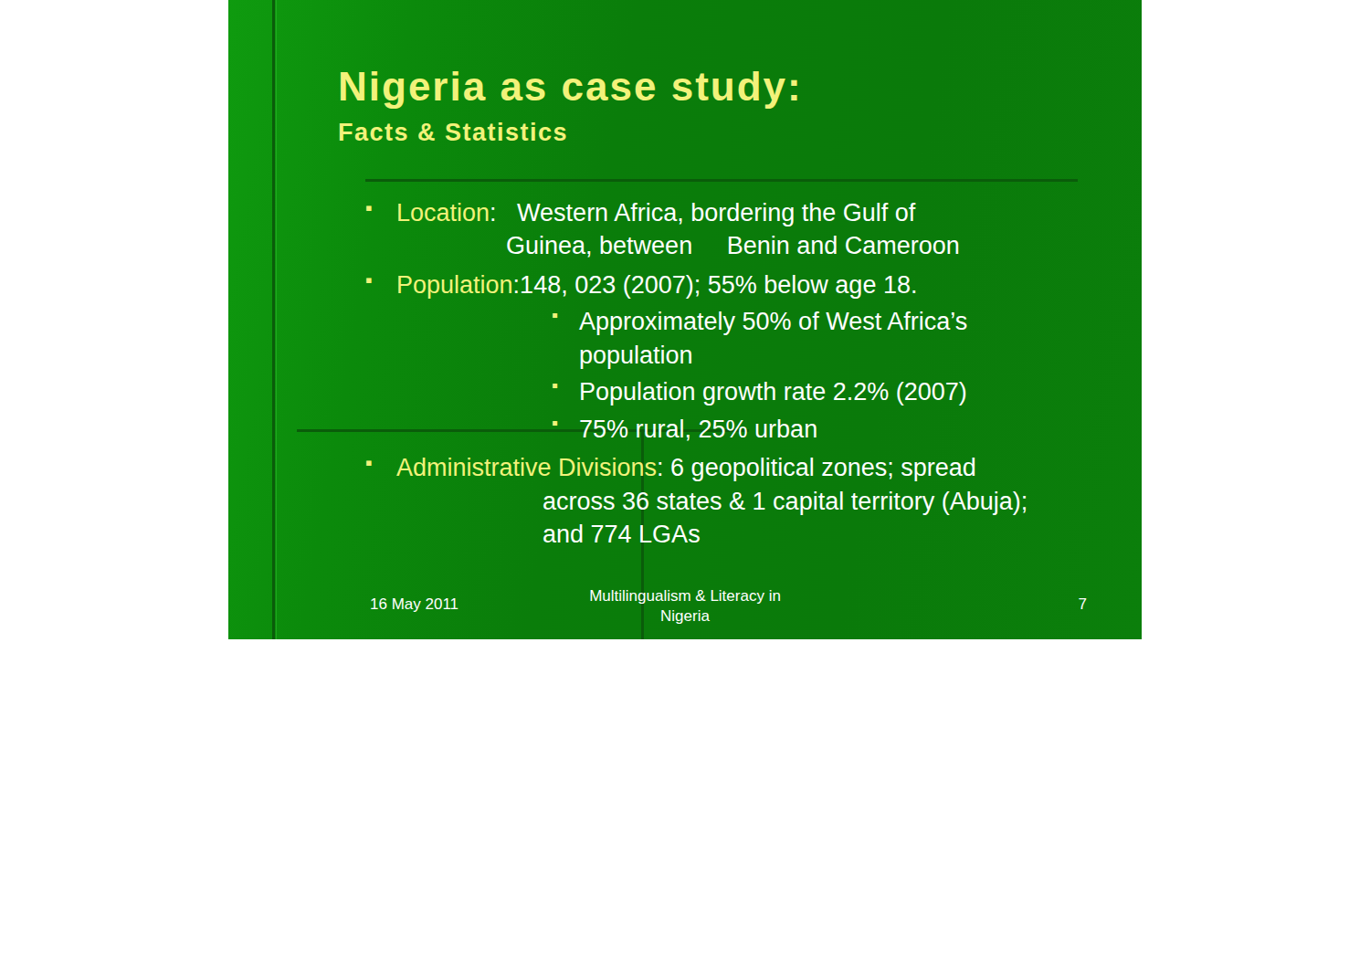Nigeria as case study:
Facts & Statistics
Location: Western Africa, bordering the Gulf of Guinea, between Benin and Cameroon
Population:148, 023 (2007); 55% below age 18.
Approximately 50% of West Africa’s population
Population growth rate 2.2% (2007)
75% rural, 25% urban
Administrative Divisions: 6 geopolitical zones; spread across 36 states & 1 capital territory (Abuja); and 774 LGAs
16 May 2011
Multilingualism & Literacy in
Nigeria
7